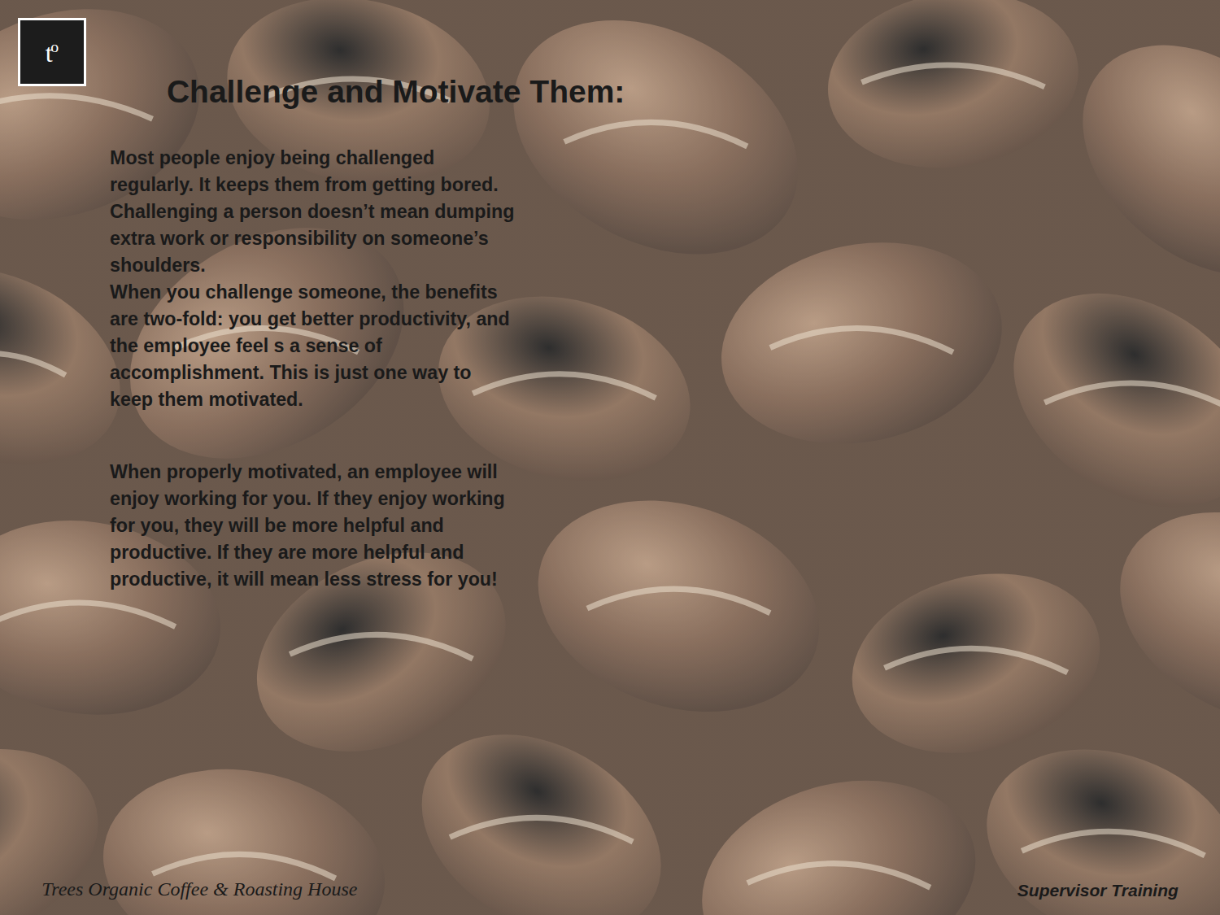to
Challenge and Motivate Them:
Most people enjoy being challenged regularly. It keeps them from getting bored.
Challenging a person doesn’t mean dumping extra work or responsibility on someone’s shoulders.
When you challenge someone, the benefits are two-fold: you get better productivity, and the employee feel s a sense of accomplishment. This is just one way to keep them motivated.
When properly motivated, an employee will enjoy working for you. If they enjoy working for you, they will be more helpful and productive. If they are more helpful and productive, it will mean less stress for you!
Trees Organic Coffee & Roasting House
Supervisor Training